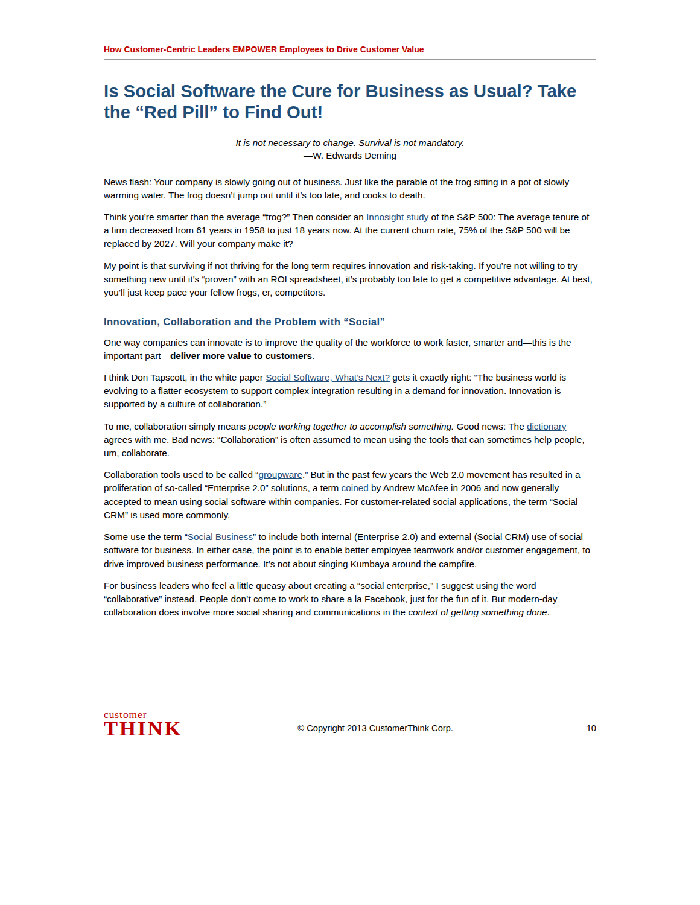How Customer-Centric Leaders EMPOWER Employees to Drive Customer Value
Is Social Software the Cure for Business as Usual? Take the “Red Pill” to Find Out!
It is not necessary to change. Survival is not mandatory.
—W. Edwards Deming
News flash: Your company is slowly going out of business. Just like the parable of the frog sitting in a pot of slowly warming water. The frog doesn’t jump out until it’s too late, and cooks to death.
Think you’re smarter than the average “frog?” Then consider an Innosight study of the S&P 500: The average tenure of a firm decreased from 61 years in 1958 to just 18 years now. At the current churn rate, 75% of the S&P 500 will be replaced by 2027. Will your company make it?
My point is that surviving if not thriving for the long term requires innovation and risk-taking. If you’re not willing to try something new until it’s “proven” with an ROI spreadsheet, it’s probably too late to get a competitive advantage. At best, you’ll just keep pace your fellow frogs, er, competitors.
Innovation, Collaboration and the Problem with “Social”
One way companies can innovate is to improve the quality of the workforce to work faster, smarter and—this is the important part—deliver more value to customers.
I think Don Tapscott, in the white paper Social Software, What’s Next? gets it exactly right: “The business world is evolving to a flatter ecosystem to support complex integration resulting in a demand for innovation. Innovation is supported by a culture of collaboration.”
To me, collaboration simply means people working together to accomplish something. Good news: The dictionary agrees with me. Bad news: “Collaboration” is often assumed to mean using the tools that can sometimes help people, um, collaborate.
Collaboration tools used to be called “groupware.” But in the past few years the Web 2.0 movement has resulted in a proliferation of so-called “Enterprise 2.0” solutions, a term coined by Andrew McAfee in 2006 and now generally accepted to mean using social software within companies. For customer-related social applications, the term “Social CRM” is used more commonly.
Some use the term “Social Business” to include both internal (Enterprise 2.0) and external (Social CRM) use of social software for business. In either case, the point is to enable better employee teamwork and/or customer engagement, to drive improved business performance. It’s not about singing Kumbaya around the campfire.
For business leaders who feel a little queasy about creating a “social enterprise,” I suggest using the word “collaborative” instead. People don’t come to work to share a la Facebook, just for the fun of it. But modern-day collaboration does involve more social sharing and communications in the context of getting something done.
customer THINK
© Copyright 2013 CustomerThink Corp.
10